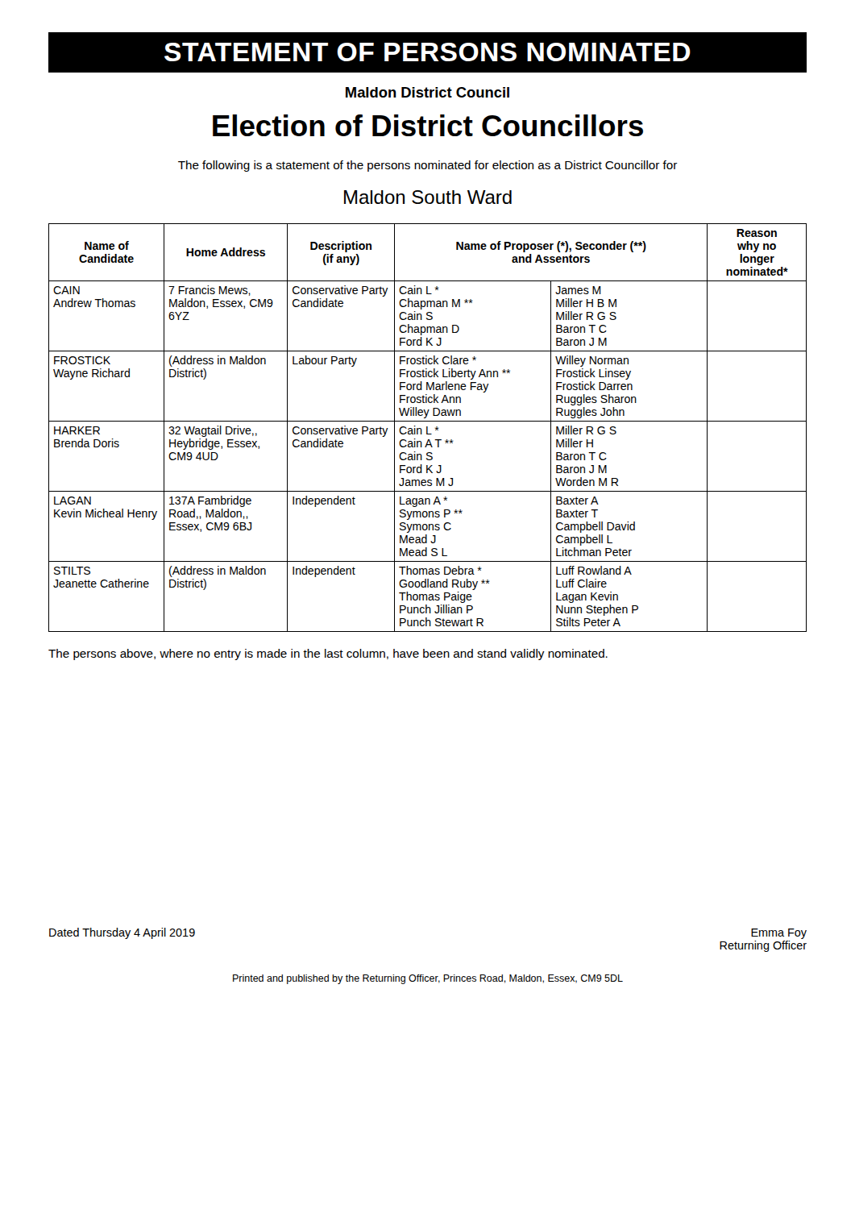STATEMENT OF PERSONS NOMINATED
Maldon District Council
Election of District Councillors
The following is a statement of the persons nominated for election as a District Councillor for
Maldon South Ward
| Name of Candidate | Home Address | Description (if any) | Name of Proposer (*), Seconder (**) and Assentors | Reason why no longer nominated* |
| --- | --- | --- | --- | --- |
| CAIN Andrew Thomas | 7 Francis Mews, Maldon, Essex, CM9 6YZ | Conservative Party Candidate | Cain L * Chapman M ** Cain S Chapman D Ford K J | James M Miller H B M Miller R G S Baron T C Baron J M | |
| FROSTICK Wayne Richard | (Address in Maldon District) | Labour Party | Frostick Clare * Frostick Liberty Ann ** Ford Marlene Fay Frostick Ann Willey Dawn | Willey Norman Frostick Linsey Frostick Darren Ruggles Sharon Ruggles John | |
| HARKER Brenda Doris | 32 Wagtail Drive,, Heybridge, Essex, CM9 4UD | Conservative Party Candidate | Cain L * Cain A T ** Cain S Ford K J James M J | Miller R G S Miller H Baron T C Baron J M Worden M R | |
| LAGAN Kevin Micheal Henry | 137A Fambridge Road,, Maldon,, Essex, CM9 6BJ | Independent | Lagan A * Symons P ** Symons C Mead J Mead S L | Baxter A Baxter T Campbell David Campbell L Litchman Peter | |
| STILTS Jeanette Catherine | (Address in Maldon District) | Independent | Thomas Debra * Goodland Ruby ** Thomas Paige Punch Jillian P Punch Stewart R | Luff Rowland A Luff Claire Lagan Kevin Nunn Stephen P Stilts Peter A | |
The persons above, where no entry is made in the last column, have been and stand validly nominated.
Dated Thursday 4 April 2019
Emma Foy
Returning Officer
Printed and published by the Returning Officer, Princes Road, Maldon, Essex, CM9 5DL